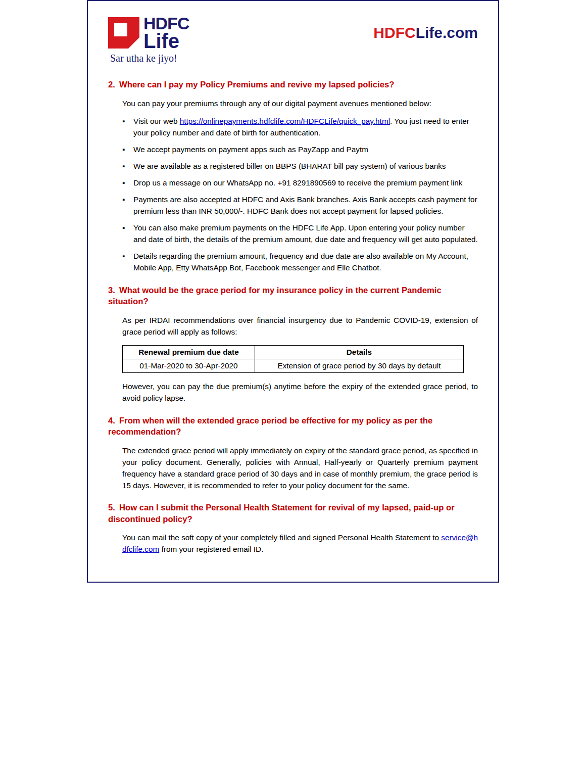HDFC Life
Sar utha ke jiyo!
HDFCLife.com
2. Where can I pay my Policy Premiums and revive my lapsed policies?
You can pay your premiums through any of our digital payment avenues mentioned below:
Visit our web https://onlinepayments.hdfclife.com/HDFCLife/quick_pay.html. You just need to enter your policy number and date of birth for authentication.
We accept payments on payment apps such as PayZapp and Paytm
We are available as a registered biller on BBPS (BHARAT bill pay system) of various banks
Drop us a message on our WhatsApp no. +91 8291890569 to receive the premium payment link
Payments are also accepted at HDFC and Axis Bank branches. Axis Bank accepts cash payment for premium less than INR 50,000/-. HDFC Bank does not accept payment for lapsed policies.
You can also make premium payments on the HDFC Life App. Upon entering your policy number and date of birth, the details of the premium amount, due date and frequency will get auto populated.
Details regarding the premium amount, frequency and due date are also available on My Account, Mobile App, Etty WhatsApp Bot, Facebook messenger and Elle Chatbot.
3. What would be the grace period for my insurance policy in the current Pandemic situation?
As per IRDAI recommendations over financial insurgency due to Pandemic COVID-19, extension of grace period will apply as follows:
| Renewal premium due date | Details |
| --- | --- |
| 01-Mar-2020 to 30-Apr-2020 | Extension of grace period by 30 days by default |
However, you can pay the due premium(s) anytime before the expiry of the extended grace period, to avoid policy lapse.
4. From when will the extended grace period be effective for my policy as per the recommendation?
The extended grace period will apply immediately on expiry of the standard grace period, as specified in your policy document. Generally, policies with Annual, Half-yearly or Quarterly premium payment frequency have a standard grace period of 30 days and in case of monthly premium, the grace period is 15 days. However, it is recommended to refer to your policy document for the same.
5. How can I submit the Personal Health Statement for revival of my lapsed, paid-up or discontinued policy?
You can mail the soft copy of your completely filled and signed Personal Health Statement to service@hdfclife.com from your registered email ID.